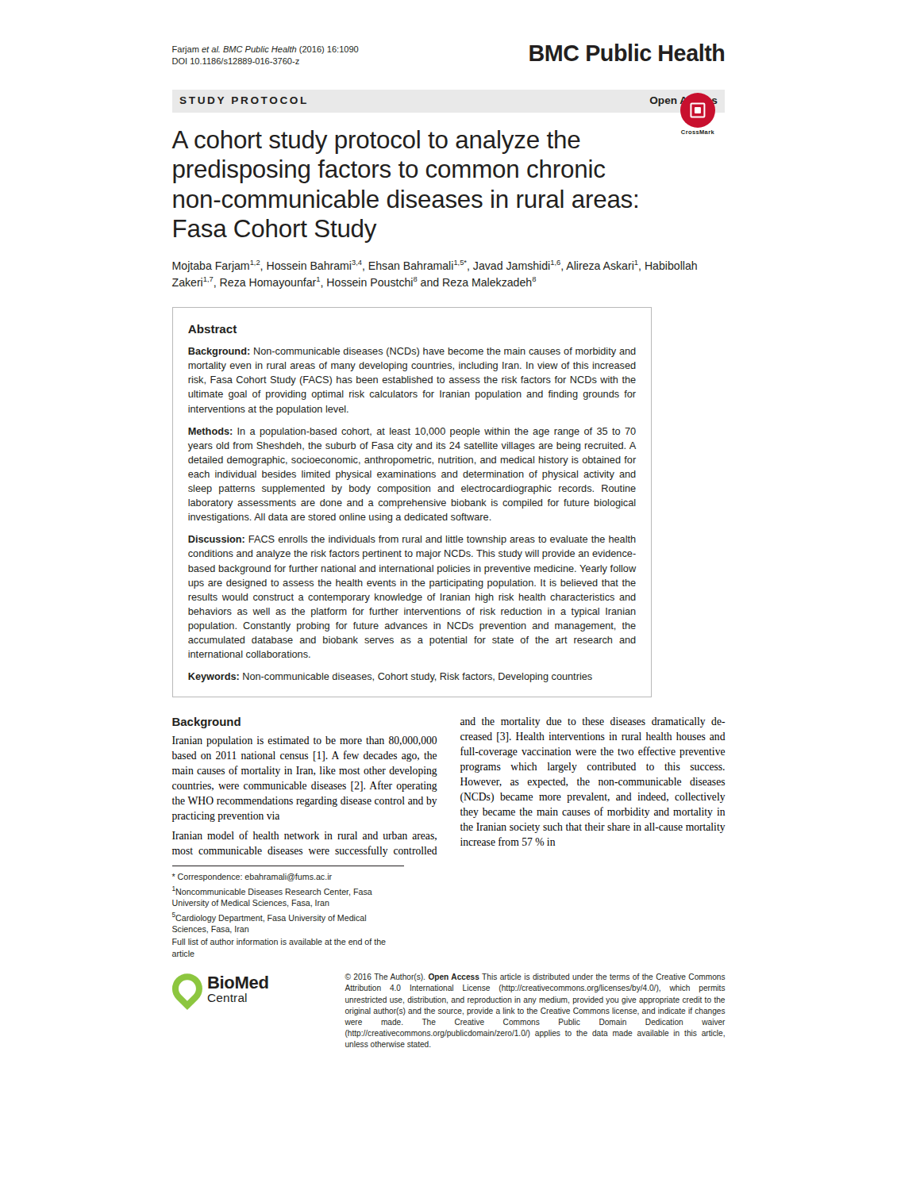Farjam et al. BMC Public Health (2016) 16:1090
DOI 10.1186/s12889-016-3760-z
BMC Public Health
Study Protocol
Open Access
CrossMark
A cohort study protocol to analyze the predisposing factors to common chronic non-communicable diseases in rural areas: Fasa Cohort Study
Mojtaba Farjam1,2, Hossein Bahrami3,4, Ehsan Bahramali1,5*, Javad Jamshidi1,6, Alireza Askari1, Habibollah Zakeri1,7, Reza Homayounfar1, Hossein Poustchi8 and Reza Malekzadeh8
Abstract
Background: Non-communicable diseases (NCDs) have become the main causes of morbidity and mortality even in rural areas of many developing countries, including Iran. In view of this increased risk, Fasa Cohort Study (FACS) has been established to assess the risk factors for NCDs with the ultimate goal of providing optimal risk calculators for Iranian population and finding grounds for interventions at the population level.
Methods: In a population-based cohort, at least 10,000 people within the age range of 35 to 70 years old from Sheshdeh, the suburb of Fasa city and its 24 satellite villages are being recruited. A detailed demographic, socioeconomic, anthropometric, nutrition, and medical history is obtained for each individual besides limited physical examinations and determination of physical activity and sleep patterns supplemented by body composition and electrocardiographic records. Routine laboratory assessments are done and a comprehensive biobank is compiled for future biological investigations. All data are stored online using a dedicated software.
Discussion: FACS enrolls the individuals from rural and little township areas to evaluate the health conditions and analyze the risk factors pertinent to major NCDs. This study will provide an evidence-based background for further national and international policies in preventive medicine. Yearly follow ups are designed to assess the health events in the participating population. It is believed that the results would construct a contemporary knowledge of Iranian high risk health characteristics and behaviors as well as the platform for further interventions of risk reduction in a typical Iranian population. Constantly probing for future advances in NCDs prevention and management, the accumulated database and biobank serves as a potential for state of the art research and international collaborations.
Keywords: Non-communicable diseases, Cohort study, Risk factors, Developing countries
Background
Iranian population is estimated to be more than 80,000,000 based on 2011 national census [1]. A few decades ago, the main causes of mortality in Iran, like most other developing countries, were communicable diseases [2]. After operating the WHO recommendations regarding disease control and by practicing prevention via
Iranian model of health network in rural and urban areas, most communicable diseases were successfully controlled and the mortality due to these diseases dramatically decreased [3]. Health interventions in rural health houses and full-coverage vaccination were the two effective preventive programs which largely contributed to this success. However, as expected, the non-communicable diseases (NCDs) became more prevalent, and indeed, collectively they became the main causes of morbidity and mortality in the Iranian society such that their share in all-cause mortality increase from 57 % in
* Correspondence: ebahramali@fums.ac.ir
1Noncommunicable Diseases Research Center, Fasa University of Medical Sciences, Fasa, Iran
5Cardiology Department, Fasa University of Medical Sciences, Fasa, Iran
Full list of author information is available at the end of the article
BioMed
Central
© 2016 The Author(s). Open Access This article is distributed under the terms of the Creative Commons Attribution 4.0 International License (http://creativecommons.org/licenses/by/4.0/), which permits unrestricted use, distribution, and reproduction in any medium, provided you give appropriate credit to the original author(s) and the source, provide a link to the Creative Commons license, and indicate if changes were made. The Creative Commons Public Domain Dedication waiver (http://creativecommons.org/publicdomain/zero/1.0/) applies to the data made available in this article, unless otherwise stated.